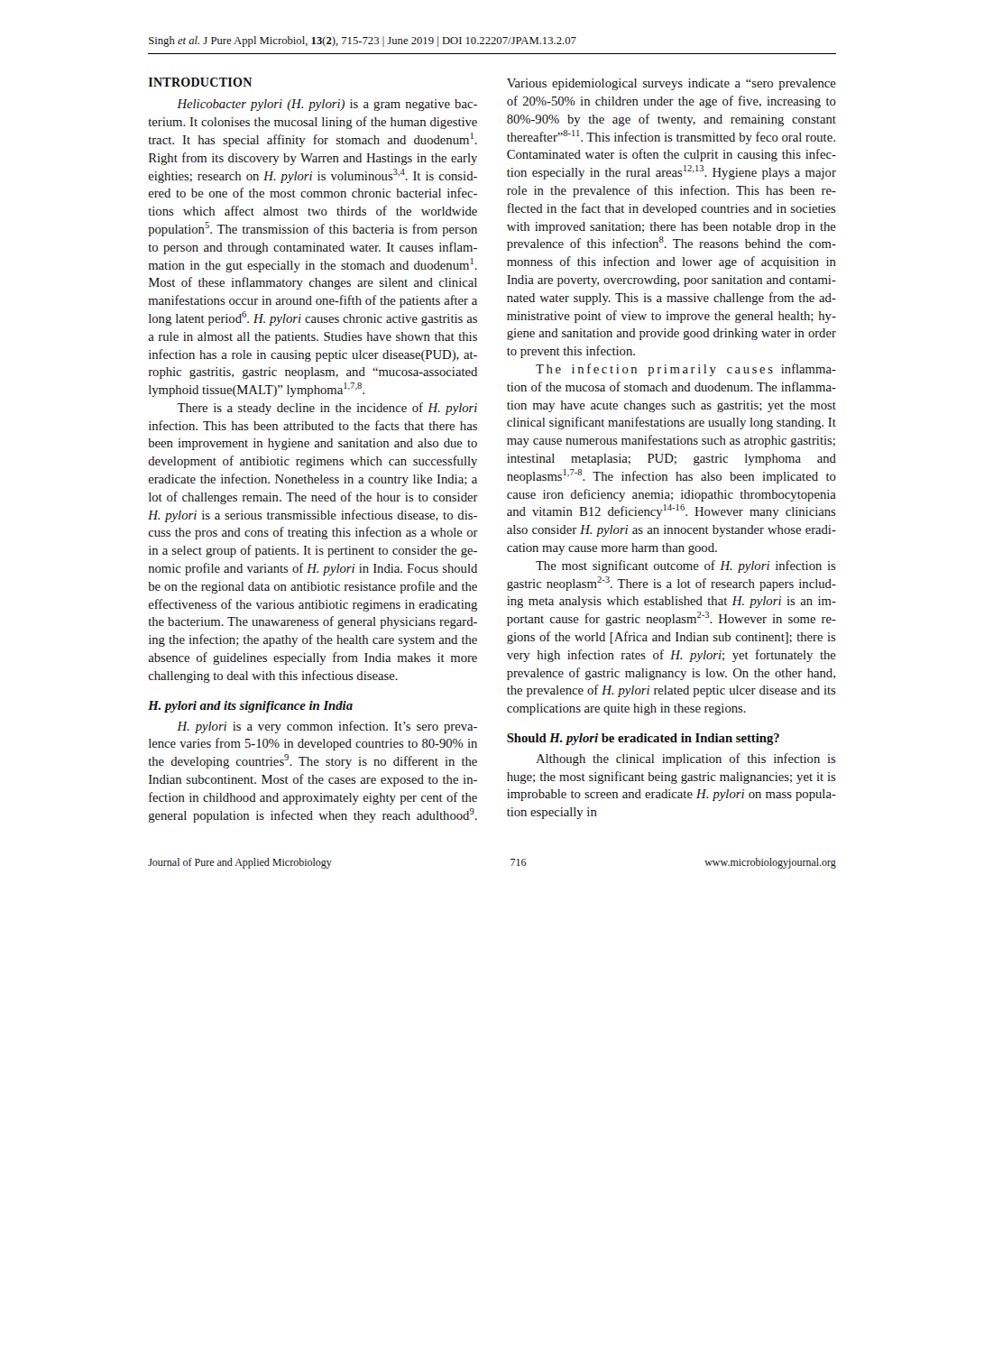Singh et al. J Pure Appl Microbiol, 13(2), 715-723 | June 2019 | DOI 10.22207/JPAM.13.2.07
Introduction
Helicobacter pylori (H. pylori) is a gram negative bacterium. It colonises the mucosal lining of the human digestive tract. It has special affinity for stomach and duodenum1. Right from its discovery by Warren and Hastings in the early eighties; research on H. pylori is voluminous3,4. It is considered to be one of the most common chronic bacterial infections which affect almost two thirds of the worldwide population5. The transmission of this bacteria is from person to person and through contaminated water. It causes inflammation in the gut especially in the stomach and duodenum1. Most of these inflammatory changes are silent and clinical manifestations occur in around one-fifth of the patients after a long latent period6. H. pylori causes chronic active gastritis as a rule in almost all the patients. Studies have shown that this infection has a role in causing peptic ulcer disease(PUD), atrophic gastritis, gastric neoplasm, and “mucosa-associated lymphoid tissue(MALT)” lymphoma1,7,8.
There is a steady decline in the incidence of H. pylori infection. This has been attributed to the facts that there has been improvement in hygiene and sanitation and also due to development of antibiotic regimens which can successfully eradicate the infection. Nonetheless in a country like India; a lot of challenges remain. The need of the hour is to consider H. pylori is a serious transmissible infectious disease, to discuss the pros and cons of treating this infection as a whole or in a select group of patients. It is pertinent to consider the genomic profile and variants of H. pylori in India. Focus should be on the regional data on antibiotic resistance profile and the effectiveness of the various antibiotic regimens in eradicating the bacterium. The unawareness of general physicians regarding the infection; the apathy of the health care system and the absence of guidelines especially from India makes it more challenging to deal with this infectious disease.
H. pylori and its significance in India
H. pylori is a very common infection. It’s sero prevalence varies from 5-10% in developed countries to 80-90% in the developing countries9. The story is no different in the Indian subcontinent. Most of the cases are exposed to the infection in childhood and approximately eighty per cent of the general population is infected when they reach adulthood9. Various epidemiological surveys indicate a “sero prevalence of 20%-50% in children under the age of five, increasing to 80%-90% by the age of twenty, and remaining constant thereafter”8-11. This infection is transmitted by feco oral route. Contaminated water is often the culprit in causing this infection especially in the rural areas12,13. Hygiene plays a major role in the prevalence of this infection. This has been reflected in the fact that in developed countries and in societies with improved sanitation; there has been notable drop in the prevalence of this infection8. The reasons behind the commonness of this infection and lower age of acquisition in India are poverty, overcrowding, poor sanitation and contaminated water supply. This is a massive challenge from the administrative point of view to improve the general health; hygiene and sanitation and provide good drinking water in order to prevent this infection.
The infection primarily causes inflammation of the mucosa of stomach and duodenum. The inflammation may have acute changes such as gastritis; yet the most clinical significant manifestations are usually long standing. It may cause numerous manifestations such as atrophic gastritis; intestinal metaplasia; PUD; gastric lymphoma and neoplasms1,7-8. The infection has also been implicated to cause iron deficiency anemia; idiopathic thrombocytopenia and vitamin B12 deficiency14-16. However many clinicians also consider H. pylori as an innocent bystander whose eradication may cause more harm than good.
The most significant outcome of H. pylori infection is gastric neoplasm2-3. There is a lot of research papers including meta analysis which established that H. pylori is an important cause for gastric neoplasm2-3. However in some regions of the world [Africa and Indian sub continent]; there is very high infection rates of H. pylori; yet fortunately the prevalence of gastric malignancy is low. On the other hand, the prevalence of H. pylori related peptic ulcer disease and its complications are quite high in these regions.
Should H. pylori be eradicated in Indian setting?
Although the clinical implication of this infection is huge; the most significant being gastric malignancies; yet it is improbable to screen and eradicate H. pylori on mass population especially in
Journal of Pure and Applied Microbiology
716
www.microbiologyjournal.org